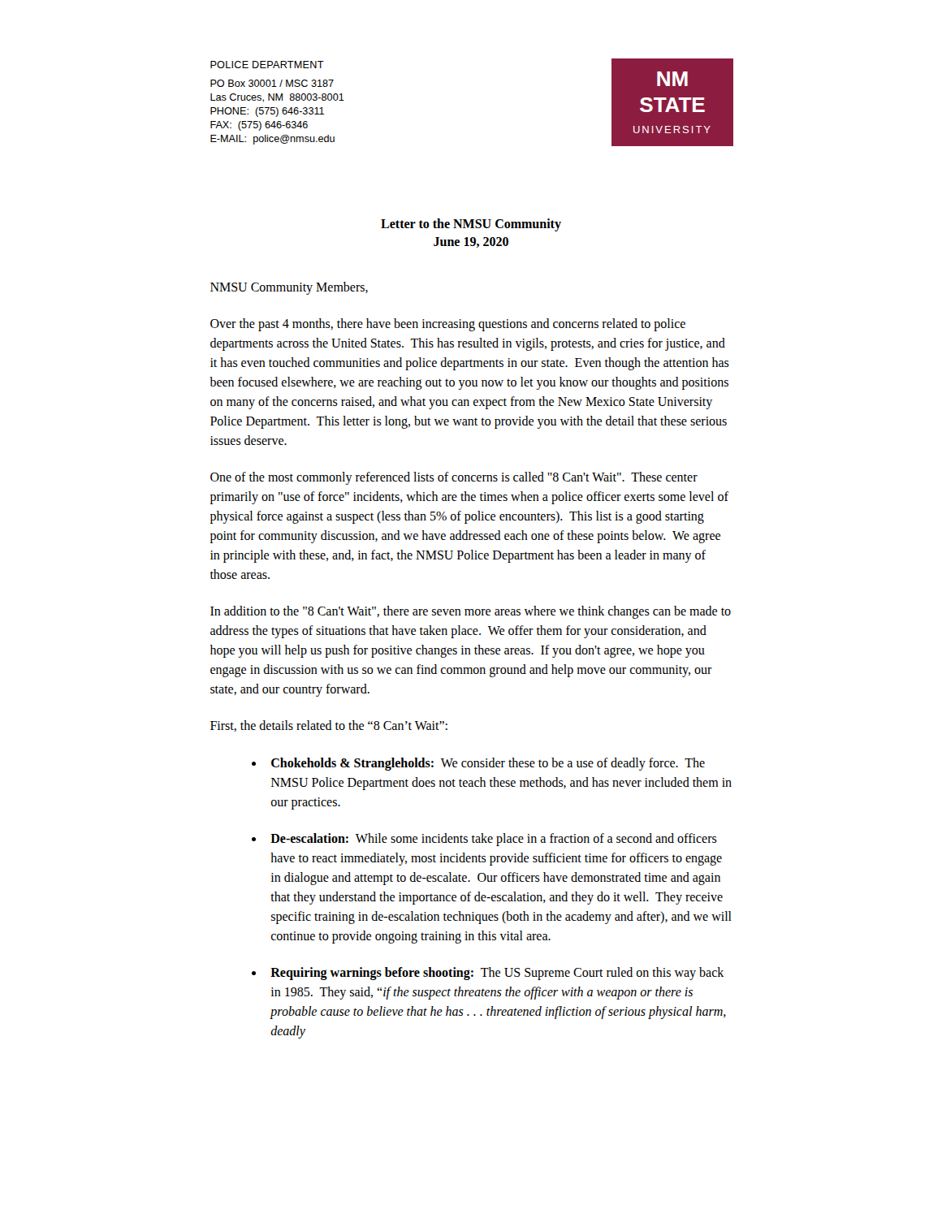POLICE DEPARTMENT
PO Box 30001 / MSC 3187
Las Cruces, NM 88003-8001
PHONE: (575) 646-3311
FAX: (575) 646-6346
E-MAIL: police@nmsu.edu
NM State University NM STATE UNIVERSITY
Letter to the NMSU Community June 19, 2020
NMSU Community Members,
Over the past 4 months, there have been increasing questions and concerns related to police departments across the United States. This has resulted in vigils, protests, and cries for justice, and it has even touched communities and police departments in our state. Even though the attention has been focused elsewhere, we are reaching out to you now to let you know our thoughts and positions on many of the concerns raised, and what you can expect from the New Mexico State University Police Department. This letter is long, but we want to provide you with the detail that these serious issues deserve.
One of the most commonly referenced lists of concerns is called "8 Can't Wait". These center primarily on "use of force" incidents, which are the times when a police officer exerts some level of physical force against a suspect (less than 5% of police encounters). This list is a good starting point for community discussion, and we have addressed each one of these points below. We agree in principle with these, and, in fact, the NMSU Police Department has been a leader in many of those areas.
In addition to the "8 Can't Wait", there are seven more areas where we think changes can be made to address the types of situations that have taken place. We offer them for your consideration, and hope you will help us push for positive changes in these areas. If you don't agree, we hope you engage in discussion with us so we can find common ground and help move our community, our state, and our country forward.
First, the details related to the “8 Can’t Wait”:
Chokeholds & Strangleholds: We consider these to be a use of deadly force. The NMSU Police Department does not teach these methods, and has never included them in our practices.
De-escalation: While some incidents take place in a fraction of a second and officers have to react immediately, most incidents provide sufficient time for officers to engage in dialogue and attempt to de-escalate. Our officers have demonstrated time and again that they understand the importance of de-escalation, and they do it well. They receive specific training in de-escalation techniques (both in the academy and after), and we will continue to provide ongoing training in this vital area.
Requiring warnings before shooting: The US Supreme Court ruled on this way back in 1985. They said, “if the suspect threatens the officer with a weapon or there is probable cause to believe that he has . . . threatened infliction of serious physical harm, deadly